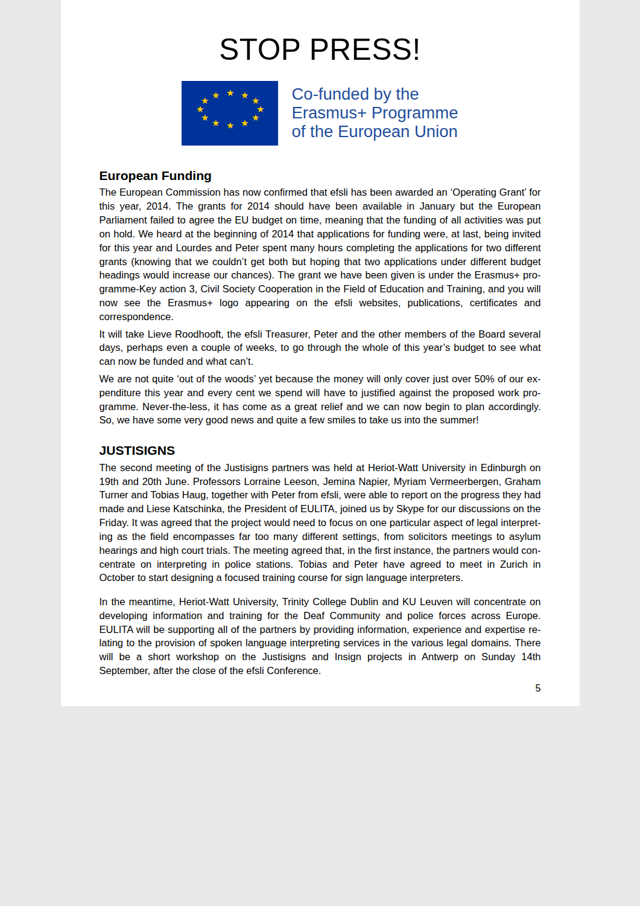STOP PRESS!
★ ★ ★ ★ ★ ★ ★ ★ ★ ★ ★ ★
Co-funded by the
Erasmus+ Programme
of the European Union
European Funding
The European Commission has now confirmed that efsli has been awarded an ‘Operating Grant’ for this year, 2014. The grants for 2014 should have been available in January but the European Parliament failed to agree the EU budget on time, meaning that the funding of all activities was put on hold. We heard at the beginning of 2014 that applications for funding were, at last, being invited for this year and Lourdes and Peter spent many hours completing the applications for two different grants (knowing that we couldn’t get both but hoping that two applications under different budget headings would increase our chances). The grant we have been given is under the Erasmus+ programme-Key action 3, Civil Society Cooperation in the Field of Education and Training, and you will now see the Erasmus+ logo appearing on the efsli websites, publications, certificates and correspondence.
It will take Lieve Roodhooft, the efsli Treasurer, Peter and the other members of the Board several days, perhaps even a couple of weeks, to go through the whole of this year’s budget to see what can now be funded and what can’t.
We are not quite ‘out of the woods’ yet because the money will only cover just over 50% of our expenditure this year and every cent we spend will have to justified against the proposed work programme. Never-the-less, it has come as a great relief and we can now begin to plan accordingly. So, we have some very good news and quite a few smiles to take us into the summer!
Justisigns
The second meeting of the Justisigns partners was held at Heriot-Watt University in Edinburgh on 19th and 20th June. Professors Lorraine Leeson, Jemina Napier, Myriam Vermeerbergen, Graham Turner and Tobias Haug, together with Peter from efsli, were able to report on the progress they had made and Liese Katschinka, the President of EULITA, joined us by Skype for our discussions on the Friday. It was agreed that the project would need to focus on one particular aspect of legal interpreting as the field encompasses far too many different settings, from solicitors meetings to asylum hearings and high court trials. The meeting agreed that, in the first instance, the partners would concentrate on interpreting in police stations. Tobias and Peter have agreed to meet in Zurich in October to start designing a focused training course for sign language interpreters.
In the meantime, Heriot-Watt University, Trinity College Dublin and KU Leuven will concentrate on developing information and training for the Deaf Community and police forces across Europe. EULITA will be supporting all of the partners by providing information, experience and expertise relating to the provision of spoken language interpreting services in the various legal domains. There will be a short workshop on the Justisigns and Insign projects in Antwerp on Sunday 14th September, after the close of the efsli Conference.
5